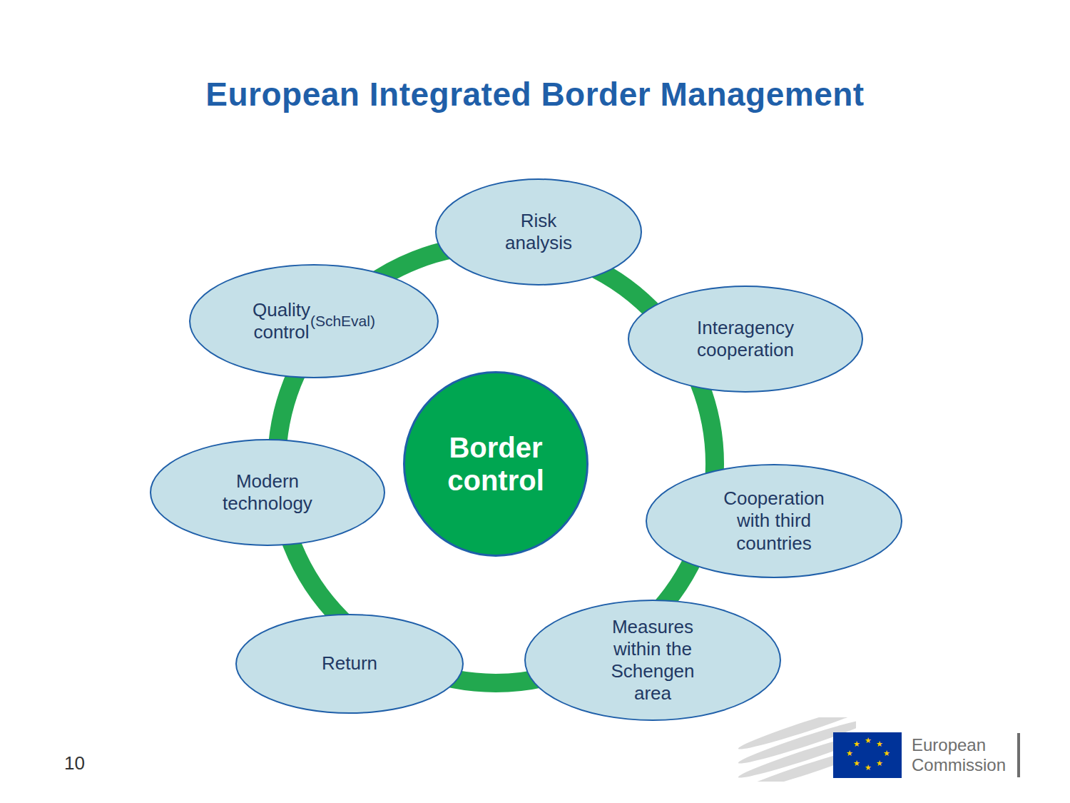European Integrated Border Management
Border
control
Risk
analysis
Interagency
cooperation
Cooperation
with third
countries
Measures
within the
Schengen
area
Return
Modern
technology
Quality
control
(SchEval)
10
★ ★ ★ ★ ★ ★ ★ ★
European
Commission